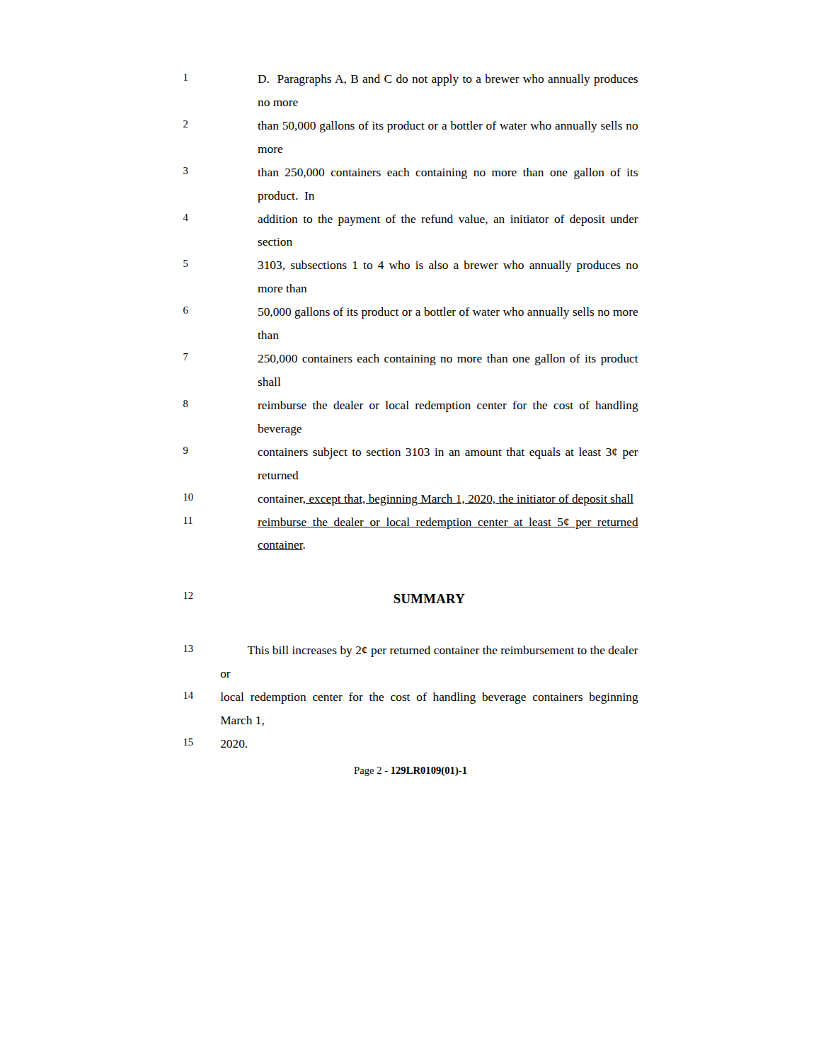| 1 | D. Paragraphs A, B and C do not apply to a brewer who annually produces no more |
| 2 | than 50,000 gallons of its product or a bottler of water who annually sells no more |
| 3 | than 250,000 containers each containing no more than one gallon of its product. In |
| 4 | addition to the payment of the refund value, an initiator of deposit under section |
| 5 | 3103, subsections 1 to 4 who is also a brewer who annually produces no more than |
| 6 | 50,000 gallons of its product or a bottler of water who annually sells no more than |
| 7 | 250,000 containers each containing no more than one gallon of its product shall |
| 8 | reimburse the dealer or local redemption center for the cost of handling beverage |
| 9 | containers subject to section 3103 in an amount that equals at least 3¢ per returned |
| 10 | container , except that, beginning March 1, 2020, the initiator of deposit shall |
| 11 | reimburse the dealer or local redemption center at least 5¢ per returned container . |
| 12 | SUMMARY |
| 13 | This bill increases by 2¢ per returned container the reimbursement to the dealer or |
| 14 | local redemption center for the cost of handling beverage containers beginning March 1, |
| 15 | 2020. |
Page 2 - 129LR0109(01)-1